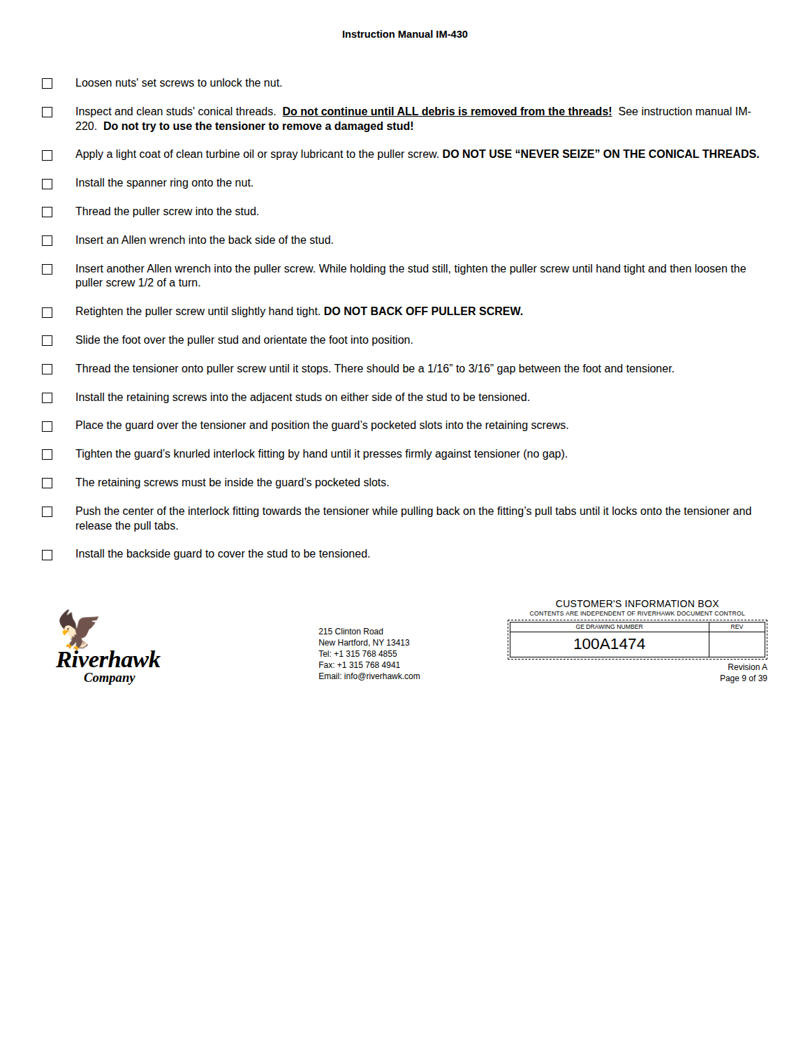Instruction Manual IM-430
| | Loosen nuts' set screws to unlock the nut. |
| | Inspect and clean studs' conical threads. Do not continue until ALL debris is removed from the threads! See instruction manual IM-220. Do not try to use the tensioner to remove a damaged stud! |
| | Apply a light coat of clean turbine oil or spray lubricant to the puller screw. DO NOT USE “NEVER SEIZE” ON THE CONICAL THREADS. |
| | Install the spanner ring onto the nut. |
| | Thread the puller screw into the stud. |
| | Insert an Allen wrench into the back side of the stud. |
| | Insert another Allen wrench into the puller screw. While holding the stud still, tighten the puller screw until hand tight and then loosen the puller screw 1/2 of a turn. |
| | Retighten the puller screw until slightly hand tight. DO NOT BACK OFF PULLER SCREW. |
| | Slide the foot over the puller stud and orientate the foot into position. |
| | Thread the tensioner onto puller screw until it stops. There should be a 1/16” to 3/16” gap between the foot and tensioner. |
| | Install the retaining screws into the adjacent studs on either side of the stud to be tensioned. |
| | Place the guard over the tensioner and position the guard’s pocketed slots into the retaining screws. |
| | Tighten the guard’s knurled interlock fitting by hand until it presses firmly against tensioner (no gap). |
| | The retaining screws must be inside the guard’s pocketed slots. |
| | Push the center of the interlock fitting towards the tensioner while pulling back on the fitting’s pull tabs until it locks onto the tensioner and release the pull tabs. |
| | Install the backside guard to cover the stud to be tensioned. |
| 🦅 Riverhawk Company | 215 Clinton Road New Hartford, NY 13413 Tel: +1 315 768 4855 Fax: +1 315 768 4941 Email: info@riverhawk.com | CUSTOMER'S INFORMATION BOX CONTENTS ARE INDEPENDENT OF RIVERHAWK DOCUMENT CONTROL / GE DRAWING NUMBER / REV / / 100A1474 / / Revision A Page 9 of 39 |